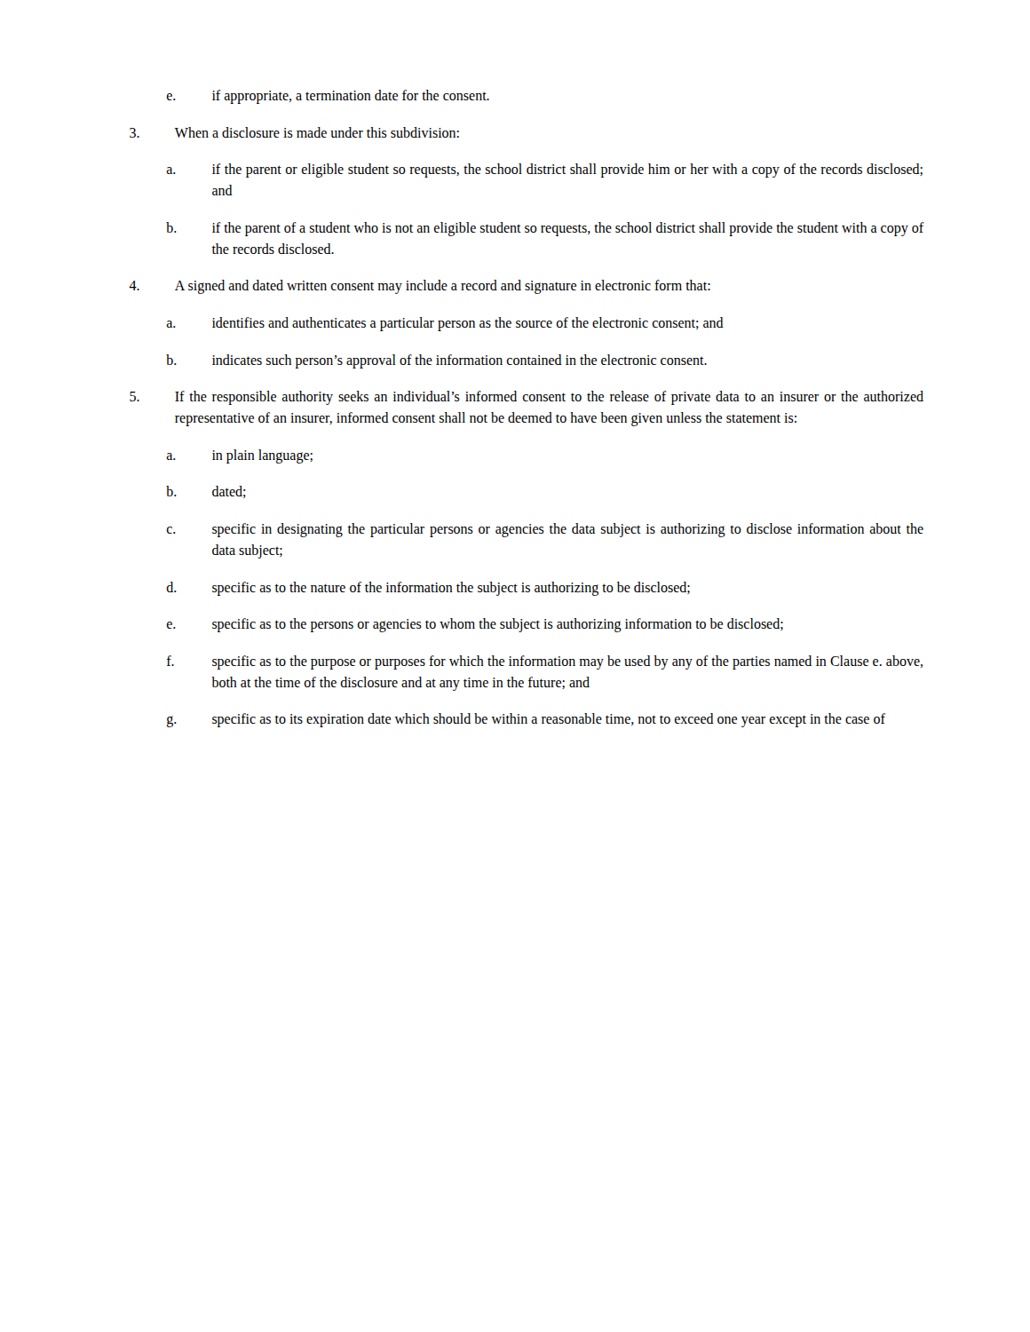e.
if appropriate, a termination date for the consent.
3.
When a disclosure is made under this subdivision:
a.
if the parent or eligible student so requests, the school district shall provide him or her with a copy of the records disclosed; and
b.
if the parent of a student who is not an eligible student so requests, the school district shall provide the student with a copy of the records disclosed.
4.
A signed and dated written consent may include a record and signature in electronic form that:
a.
identifies and authenticates a particular person as the source of the electronic consent; and
b.
indicates such person’s approval of the information contained in the electronic consent.
5.
If the responsible authority seeks an individual’s informed consent to the release of private data to an insurer or the authorized representative of an insurer, informed consent shall not be deemed to have been given unless the statement is:
a.
in plain language;
b.
dated;
c.
specific in designating the particular persons or agencies the data subject is authorizing to disclose information about the data subject;
d.
specific as to the nature of the information the subject is authorizing to be disclosed;
e.
specific as to the persons or agencies to whom the subject is authorizing information to be disclosed;
f.
specific as to the purpose or purposes for which the information may be used by any of the parties named in Clause e. above, both at the time of the disclosure and at any time in the future; and
g.
specific as to its expiration date which should be within a reasonable time, not to exceed one year except in the case of